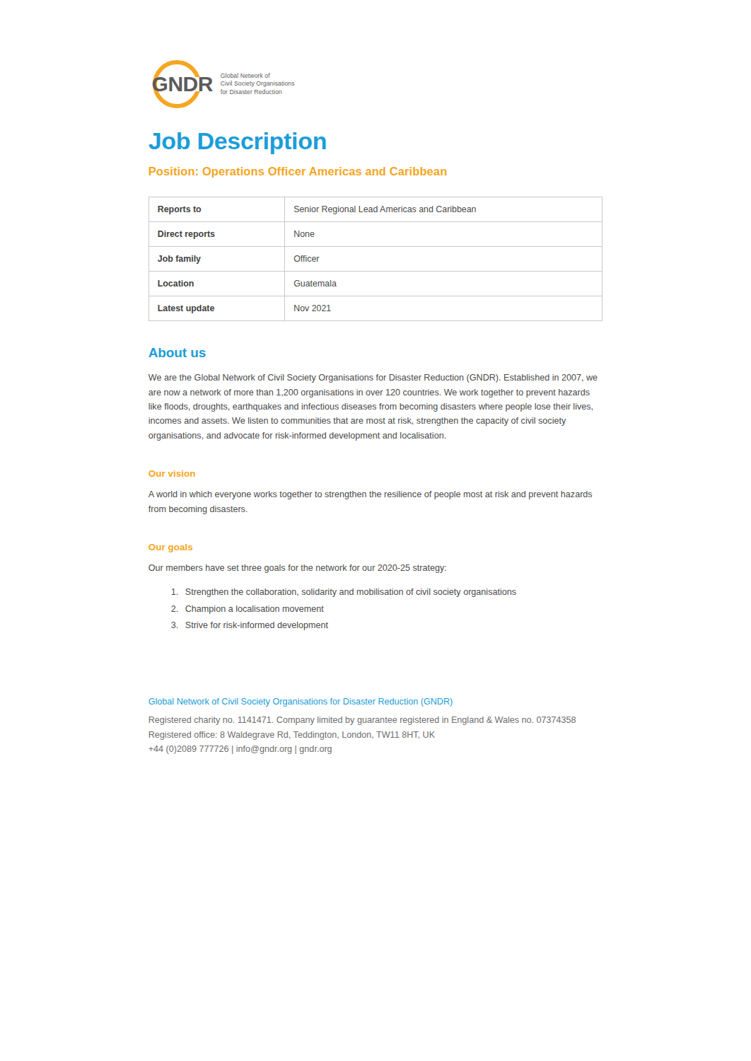GNDR
Global Network of
Civil Society Organisations
for Disaster Reduction
Job Description
Position: Operations Officer Americas and Caribbean
| Reports to | Senior Regional Lead Americas and Caribbean |
| Direct reports | None |
| Job family | Officer |
| Location | Guatemala |
| Latest update | Nov 2021 |
About us
We are the Global Network of Civil Society Organisations for Disaster Reduction (GNDR). Established in 2007, we are now a network of more than 1,200 organisations in over 120 countries. We work together to prevent hazards like floods, droughts, earthquakes and infectious diseases from becoming disasters where people lose their lives, incomes and assets. We listen to communities that are most at risk, strengthen the capacity of civil society organisations, and advocate for risk-informed development and localisation.
Our vision
A world in which everyone works together to strengthen the resilience of people most at risk and prevent hazards from becoming disasters.
Our goals
Our members have set three goals for the network for our 2020-25 strategy:
Strengthen the collaboration, solidarity and mobilisation of civil society organisations
Champion a localisation movement
Strive for risk-informed development
Global Network of Civil Society Organisations for Disaster Reduction (GNDR)
Registered charity no. 1141471. Company limited by guarantee registered in England & Wales no. 07374358
Registered office: 8 Waldegrave Rd, Teddington, London, TW11 8HT, UK
+44 (0)2089 777726 | info@gndr.org | gndr.org